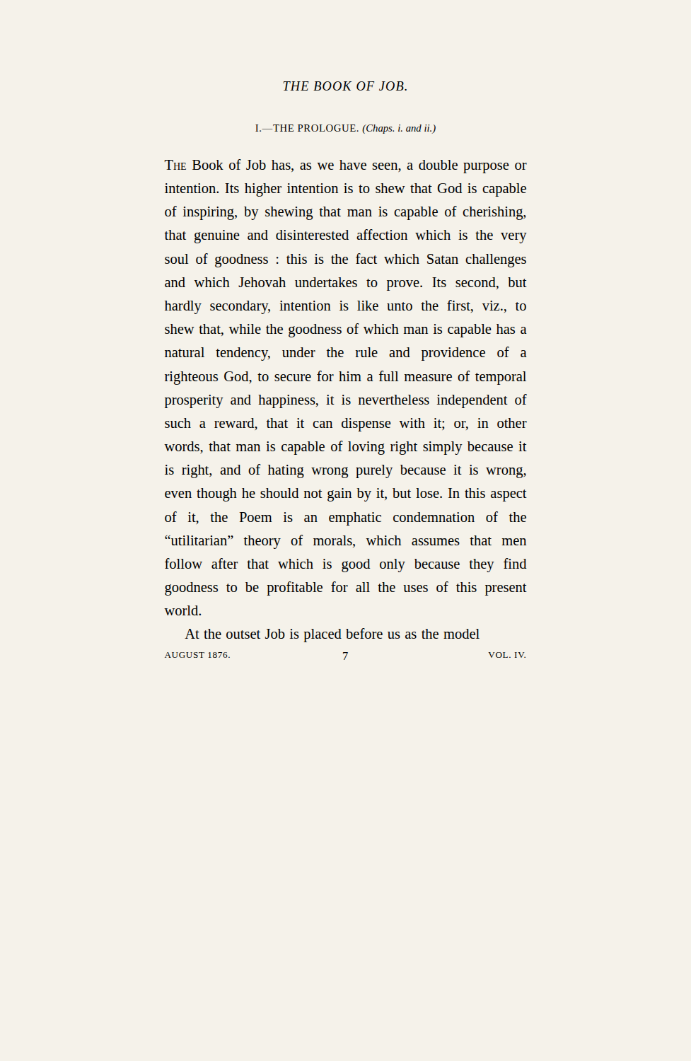THE BOOK OF JOB.
I.—THE PROLOGUE. (Chaps. i. and ii.)
The Book of Job has, as we have seen, a double purpose or intention. Its higher intention is to shew that God is capable of inspiring, by shewing that man is capable of cherishing, that genuine and disinterested affection which is the very soul of goodness : this is the fact which Satan challenges and which Jehovah undertakes to prove. Its second, but hardly secondary, intention is like unto the first, viz., to shew that, while the goodness of which man is capable has a natural tendency, under the rule and providence of a righteous God, to secure for him a full measure of temporal prosperity and happiness, it is nevertheless independent of such a reward, that it can dispense with it; or, in other words, that man is capable of loving right simply because it is right, and of hating wrong purely because it is wrong, even though he should not gain by it, but lose. In this aspect of it, the Poem is an emphatic condemnation of the “utilitarian” theory of morals, which assumes that men follow after that which is good only because they find goodness to be profitable for all the uses of this present world.
At the outset Job is placed before us as the model
August 1876. 7 Vol. IV.